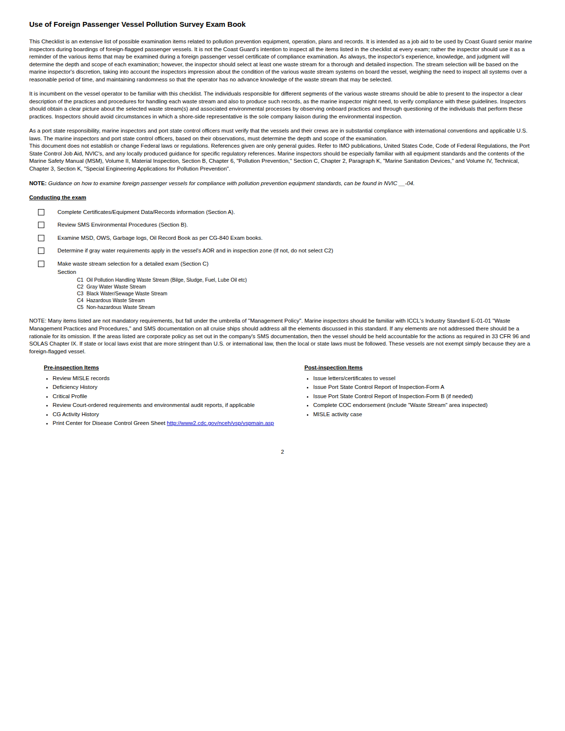Use of Foreign Passenger Vessel Pollution Survey Exam Book
This Checklist is an extensive list of possible examination items related to pollution prevention equipment, operation, plans and records. It is intended as a job aid to be used by Coast Guard senior marine inspectors during boardings of foreign-flagged passenger vessels. It is not the Coast Guard's intention to inspect all the items listed in the checklist at every exam; rather the inspector should use it as a reminder of the various items that may be examined during a foreign passenger vessel certificate of compliance examination. As always, the inspector's experience, knowledge, and judgment will determine the depth and scope of each examination; however, the inspector should select at least one waste stream for a thorough and detailed inspection. The stream selection will be based on the marine inspector's discretion, taking into account the inspectors impression about the condition of the various waste stream systems on board the vessel, weighing the need to inspect all systems over a reasonable period of time, and maintaining randomness so that the operator has no advance knowledge of the waste stream that may be selected.
It is incumbent on the vessel operator to be familiar with this checklist. The individuals responsible for different segments of the various waste streams should be able to present to the inspector a clear description of the practices and procedures for handling each waste stream and also to produce such records, as the marine inspector might need, to verify compliance with these guidelines. Inspectors should obtain a clear picture about the selected waste stream(s) and associated environmental processes by observing onboard practices and through questioning of the individuals that perform these practices. Inspectors should avoid circumstances in which a shore-side representative is the sole company liaison during the environmental inspection.
As a port state responsibility, marine inspectors and port state control officers must verify that the vessels and their crews are in substantial compliance with international conventions and applicable U.S. laws. The marine inspectors and port state control officers, based on their observations, must determine the depth and scope of the examination.
This document does not establish or change Federal laws or regulations. References given are only general guides. Refer to IMO publications, United States Code, Code of Federal Regulations, the Port State Control Job Aid, NVIC's, and any locally produced guidance for specific regulatory references. Marine inspectors should be especially familiar with all equipment standards and the contents of the Marine Safety Manual (MSM), Volume II, Material Inspection, Section B, Chapter 6, "Pollution Prevention," Section C, Chapter 2, Paragraph K, "Marine Sanitation Devices," and Volume IV, Technical, Chapter 3, Section K, "Special Engineering Applications for Pollution Prevention".
NOTE: Guidance on how to examine foreign passenger vessels for compliance with pollution prevention equipment standards, can be found in NVIC __-04.
Conducting the exam
Complete Certificates/Equipment Data/Records information (Section A).
Review SMS Environmental Procedures (Section B).
Examine MSD, OWS, Garbage logs, Oil Record Book as per CG-840 Exam books.
Determine if gray water requirements apply in the vessel's AOR and in inspection zone (If not, do not select C2)
Make waste stream selection for a detailed exam (Section C)
Section
| C1 | Oil Pollution Handling Waste Stream (Bilge, Sludge, Fuel, Lube Oil etc) |
| C2 | Gray Water Waste Stream |
| C3 | Black Water/Sewage Waste Stream |
| C4 | Hazardous Waste Stream |
| C5 | Non-hazardous Waste Stream |
NOTE: Many items listed are not mandatory requirements, but fall under the umbrella of "Management Policy". Marine inspectors should be familiar with ICCL's Industry Standard E-01-01 "Waste Management Practices and Procedures," and SMS documentation on all cruise ships should address all the elements discussed in this standard. If any elements are not addressed there should be a rationale for its omission. If the areas listed are corporate policy as set out in the company's SMS documentation, then the vessel should be held accountable for the actions as required in 33 CFR 96 and SOLAS Chapter IX. If state or local laws exist that are more stringent than U.S. or international law, then the local or state laws must be followed. These vessels are not exempt simply because they are a foreign-flagged vessel.
Pre-inspection Items
Review MISLE records
Deficiency History
Critical Profile
Review Court-ordered requirements and environmental audit reports, if applicable
CG Activity History
Print Center for Disease Control Green Sheet http://www2.cdc.gov/nceh/vsp/vspmain.asp
Post-inspection Items
Issue letters/certificates to vessel
Issue Port State Control Report of Inspection-Form A
Issue Port State Control Report of Inspection-Form B (if needed)
Complete COC endorsement (include "Waste Stream" area inspected)
MISLE activity case
2